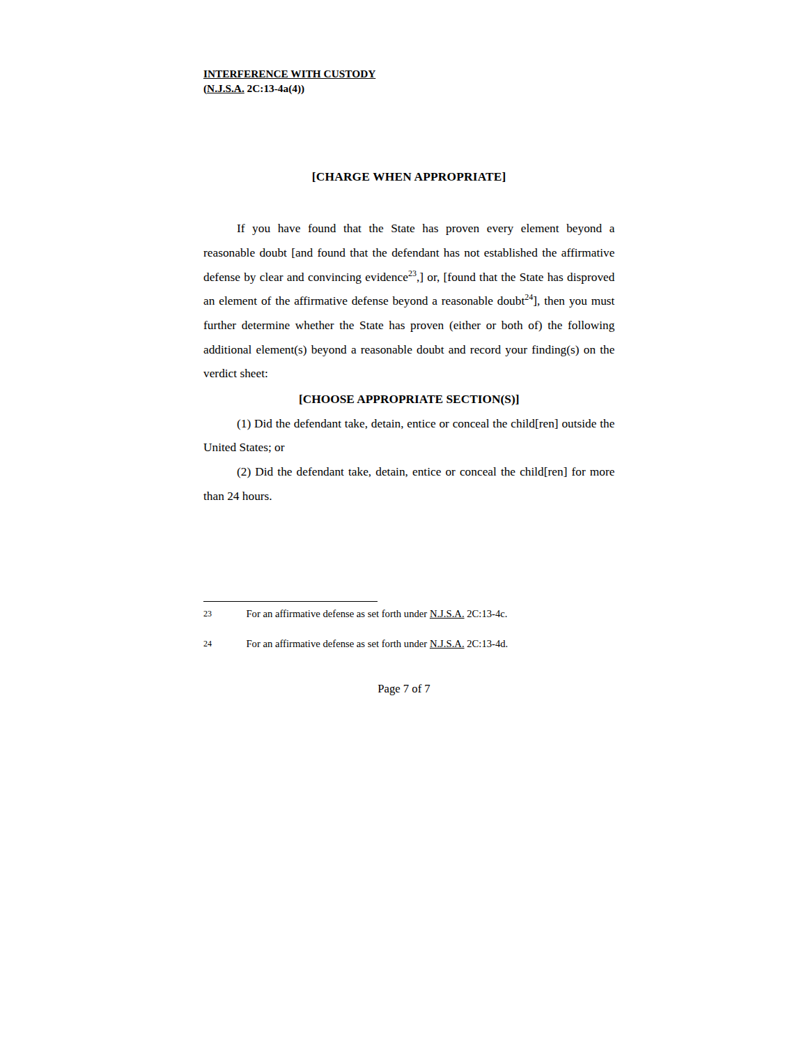INTERFERENCE WITH CUSTODY
(N.J.S.A. 2C:13-4a(4))
[CHARGE WHEN APPROPRIATE]
If you have found that the State has proven every element beyond a reasonable doubt [and found that the defendant has not established the affirmative defense by clear and convincing evidence23,] or, [found that the State has disproved an element of the affirmative defense beyond a reasonable doubt24], then you must further determine whether the State has proven (either or both of) the following additional element(s) beyond a reasonable doubt and record your finding(s) on the verdict sheet:
[CHOOSE APPROPRIATE SECTION(S)]
(1) Did the defendant take, detain, entice or conceal the child[ren] outside the United States; or
(2) Did the defendant take, detain, entice or conceal the child[ren] for more than 24 hours.
23
For an affirmative defense as set forth under N.J.S.A. 2C:13-4c.
24
For an affirmative defense as set forth under N.J.S.A. 2C:13-4d.
Page 7 of 7